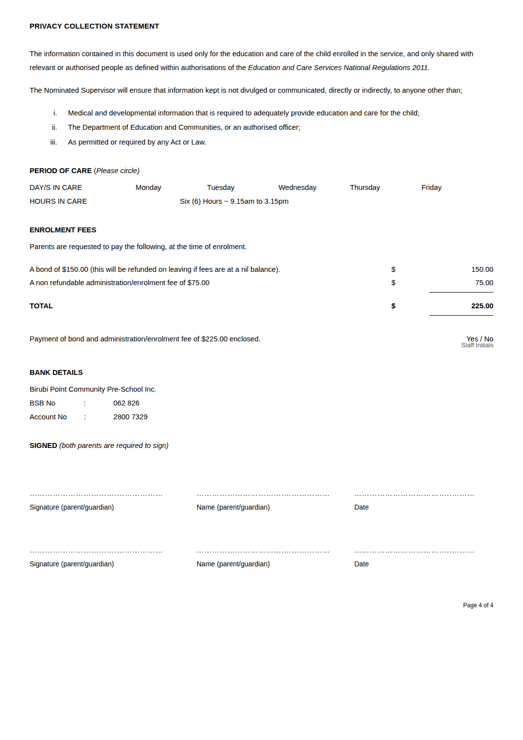PRIVACY COLLECTION STATEMENT
The information contained in this document is used only for the education and care of the child enrolled in the service, and only shared with relevant or authorised people as defined within authorisations of the Education and Care Services National Regulations 2011.
The Nominated Supervisor will ensure that information kept is not divulged or communicated, directly or indirectly, to anyone other than;
Medical and developmental information that is required to adequately provide education and care for the child;
The Department of Education and Communities, or an authorised officer;
As permitted or required by any Act or Law.
PERIOD OF CARE (Please circle)
| DAY/S IN CARE | Monday | Tuesday | Wednesday | Thursday | Friday |
| HOURS IN CARE | Six (6) Hours ~ 9.15am to 3.15pm |
ENROLMENT FEES
Parents are requested to pay the following, at the time of enrolment.
| A bond of $150.00 (this will be refunded on leaving if fees are at a nil balance). | $ | 150.00 |
| A non refundable administration/enrolment fee of $75.00 | $ | 75.00 |
| TOTAL | $ | 225.00 |
| Payment of bond and administration/enrolment fee of $225.00 enclosed. | Yes / No |
Staff Initials
BANK DETAILS
| Birubi Point Community Pre-School Inc. |
| BSB No | : | 062 826 |
| Account No | : | 2800 7329 |
SIGNED (both parents are required to sign)
| …………………………….……………… | …………………………….……………… | ………………………………..……… |
| Signature (parent/guardian) | Name (parent/guardian) | Date |
| …………………………….……………… | …………………………….……………… | ………………………………..……… |
| Signature (parent/guardian) | Name (parent/guardian) | Date |
Page 4 of 4